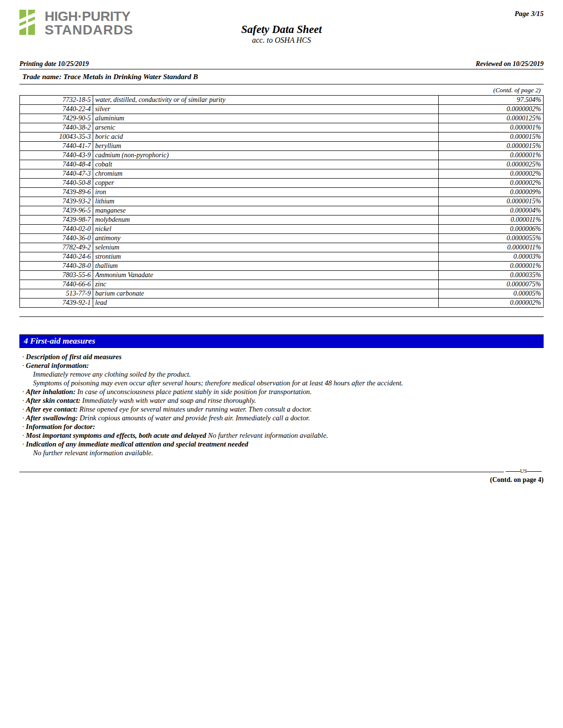HIGH·PURITY
STANDARDS
Page 3/15
Safety Data Sheet
acc. to OSHA HCS
Printing date 10/25/2019 Reviewed on 10/25/2019
Trade name: Trace Metals in Drinking Water Standard B
(Contd. of page 2)
| 7732-18-5 | water, distilled, conductivity or of similar purity | 97.504% |
| 7440-22-4 | silver | 0.0000002% |
| 7429-90-5 | aluminium | 0.0000125% |
| 7440-38-2 | arsenic | 0.000001% |
| 10043-35-3 | boric acid | 0.000015% |
| 7440-41-7 | beryllium | 0.0000015% |
| 7440-43-9 | cadmium (non-pyrophoric) | 0.000001% |
| 7440-48-4 | cobalt | 0.0000025% |
| 7440-47-3 | chromium | 0.000002% |
| 7440-50-8 | copper | 0.000002% |
| 7439-89-6 | iron | 0.000009% |
| 7439-93-2 | lithium | 0.0000015% |
| 7439-96-5 | manganese | 0.000004% |
| 7439-98-7 | molybdenum | 0.000011% |
| 7440-02-0 | nickel | 0.000006% |
| 7440-36-0 | antimony | 0.0000055% |
| 7782-49-2 | selenium | 0.0000011% |
| 7440-24-6 | strontium | 0.00003% |
| 7440-28-0 | thallium | 0.000001% |
| 7803-55-6 | Ammonium Vanadate | 0.000035% |
| 7440-66-6 | zinc | 0.0000075% |
| 513-77-9 | barium carbonate | 0.00005% |
| 7439-92-1 | lead | 0.000002% |
4 First-aid measures
· Description of first aid measures
· General information:
Immediately remove any clothing soiled by the product.
Symptoms of poisoning may even occur after several hours; therefore medical observation for at least 48 hours after the accident.
· After inhalation: In case of unconsciousness place patient stably in side position for transportation.
· After skin contact: Immediately wash with water and soap and rinse thoroughly.
· After eye contact: Rinse opened eye for several minutes under running water. Then consult a doctor.
· After swallowing: Drink copious amounts of water and provide fresh air. Immediately call a doctor.
· Information for doctor:
· Most important symptoms and effects, both acute and delayed No further relevant information available.
· Indication of any immediate medical attention and special treatment needed
No further relevant information available.
US
(Contd. on page 4)